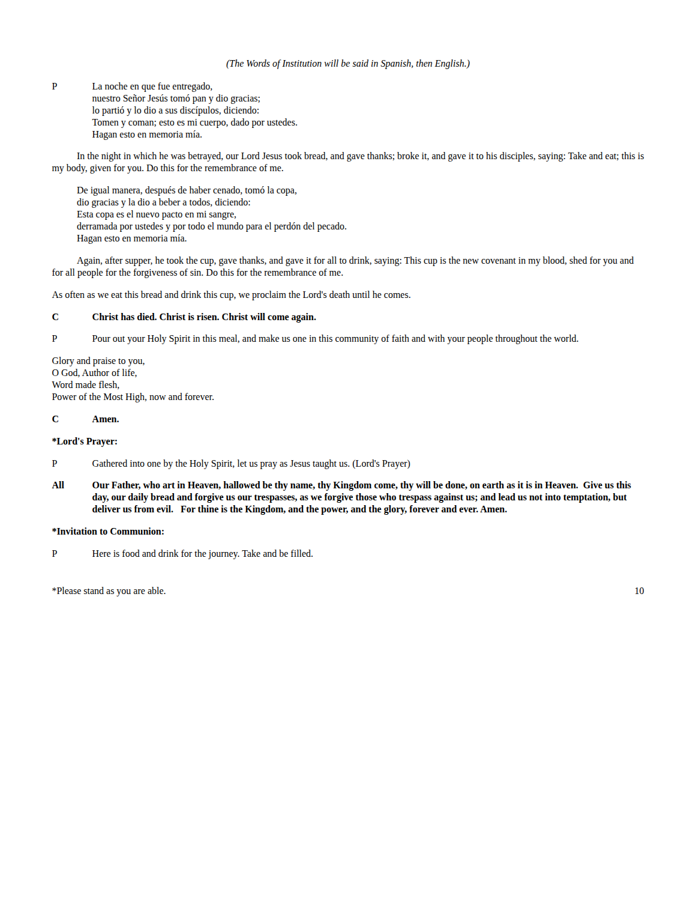(The Words of Institution will be said in Spanish, then English.)
P
La noche en que fue entregado,
nuestro Señor Jesús tomó pan y dio gracias;
lo partió y lo dio a sus discípulos, diciendo:
Tomen y coman; esto es mi cuerpo, dado por ustedes.
Hagan esto en memoria mía.
In the night in which he was betrayed, our Lord Jesus took bread, and gave thanks; broke it, and gave it to his disciples, saying: Take and eat; this is my body, given for you. Do this for the remembrance of me.
De igual manera, después de haber cenado, tomó la copa,
dio gracias y la dio a beber a todos, diciendo:
Esta copa es el nuevo pacto en mi sangre,
derramada por ustedes y por todo el mundo para el perdón del pecado.
Hagan esto en memoria mía.
Again, after supper, he took the cup, gave thanks, and gave it for all to drink, saying: This cup is the new covenant in my blood, shed for you and for all people for the forgiveness of sin. Do this for the remembrance of me.
As often as we eat this bread and drink this cup, we proclaim the Lord's death until he comes.
C
Christ has died. Christ is risen. Christ will come again.
P
Pour out your Holy Spirit in this meal, and make us one in this community of faith and with your people throughout the world.
Glory and praise to you,
O God, Author of life,
Word made flesh,
Power of the Most High, now and forever.
C
Amen.
*Lord's Prayer:
P
Gathered into one by the Holy Spirit, let us pray as Jesus taught us. (Lord's Prayer)
All
Our Father, who art in Heaven, hallowed be thy name, thy Kingdom come, thy will be done, on earth as it is in Heaven. Give us this day, our daily bread and forgive us our trespasses, as we forgive those who trespass against us; and lead us not into temptation, but deliver us from evil. For thine is the Kingdom, and the power, and the glory, forever and ever. Amen.
*Invitation to Communion:
P
Here is food and drink for the journey. Take and be filled.
*Please stand as you are able. 10